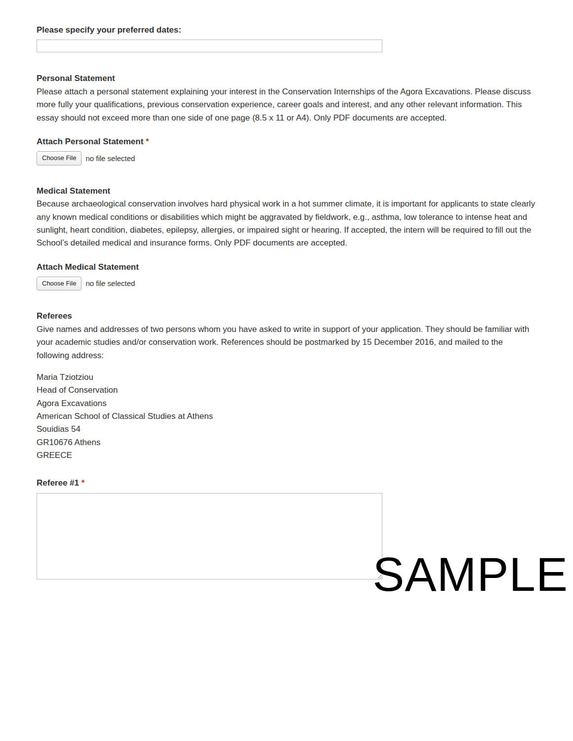Please specify your preferred dates:
Personal Statement
Please attach a personal statement explaining your interest in the Conservation Internships of the Agora Excavations. Please discuss more fully your qualifications, previous conservation experience, career goals and interest, and any other relevant information. This essay should not exceed more than one side of one page (8.5 x 11 or A4). Only PDF documents are accepted.
Attach Personal Statement *
Choose File no file selected
Medical Statement
Because archaeological conservation involves hard physical work in a hot summer climate, it is important for applicants to state clearly any known medical conditions or disabilities which might be aggravated by fieldwork, e.g., asthma, low tolerance to intense heat and sunlight, heart condition, diabetes, epilepsy, allergies, or impaired sight or hearing. If accepted, the intern will be required to fill out the School’s detailed medical and insurance forms. Only PDF documents are accepted.
Attach Medical Statement
Choose File no file selected
Referees
Give names and addresses of two persons whom you have asked to write in support of your application. They should be familiar with your academic studies and/or conservation work. References should be postmarked by 15 December 2016, and mailed to the following address:
Maria Tziotziou
Head of Conservation
Agora Excavations
American School of Classical Studies at Athens
Souidias 54
GR10676 Athens
GREECE
Referee #1 *
SAMPLE